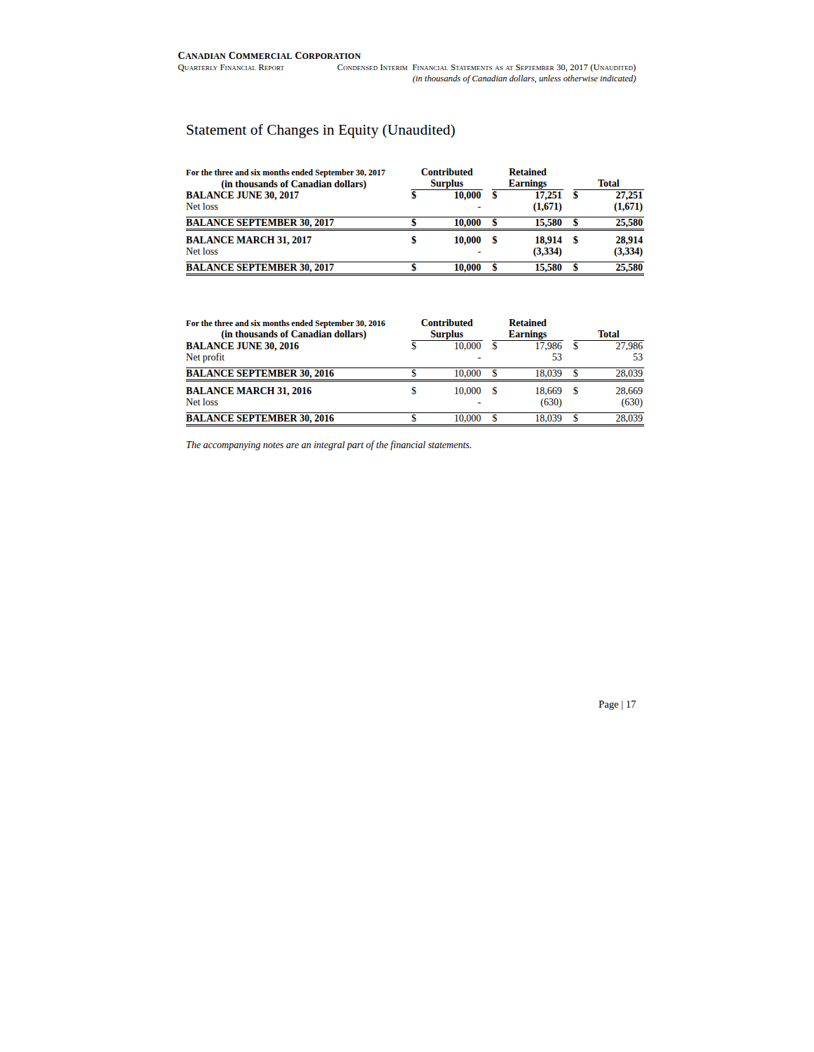CANADIAN COMMERCIAL CORPORATION
Quarterly Financial Report Condensed Interim Financial Statements as at September 30, 2017 (Unaudited)
(in thousands of Canadian dollars, unless otherwise indicated)
Statement of Changes in Equity (Unaudited)
| For the three and six months ended September 30, 2017 | | Contributed | | Retained | | |
| (in thousands of Canadian dollars) | | Surplus | | Earnings | | Total |
| BALANCE JUNE 30, 2017 | | $ | 10,000 | | $ | 17,251 | | $ | 27,251 |
| Net loss | | | - | | | (1,671) | | | (1,671) |
| BALANCE SEPTEMBER 30, 2017 | | $ | 10,000 | | $ | 15,580 | | $ | 25,580 |
| BALANCE MARCH 31, 2017 | | $ | 10,000 | | $ | 18,914 | | $ | 28,914 |
| Net loss | | | - | | | (3,334) | | | (3,334) |
| BALANCE SEPTEMBER 30, 2017 | | $ | 10,000 | | $ | 15,580 | | $ | 25,580 |
| For the three and six months ended September 30, 2016 | | Contributed | | Retained | | |
| (in thousands of Canadian dollars) | | Surplus | | Earnings | | Total |
| BALANCE JUNE 30, 2016 | | $ | 10,000 | | $ | 17,986 | | $ | 27,986 |
| Net profit | | | - | | | 53 | | | 53 |
| BALANCE SEPTEMBER 30, 2016 | | $ | 10,000 | | $ | 18,039 | | $ | 28,039 |
| BALANCE MARCH 31, 2016 | | $ | 10,000 | | $ | 18,669 | | $ | 28,669 |
| Net loss | | | - | | | (630) | | | (630) |
| BALANCE SEPTEMBER 30, 2016 | | $ | 10,000 | | $ | 18,039 | | $ | 28,039 |
The accompanying notes are an integral part of the financial statements.
Page | 17